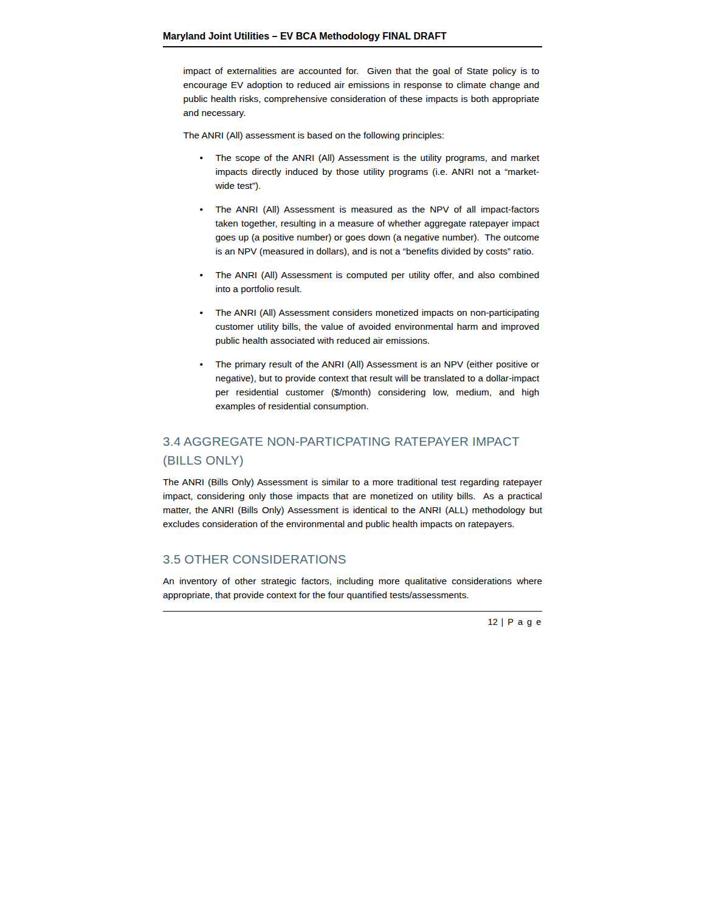Maryland Joint Utilities – EV BCA Methodology FINAL DRAFT
impact of externalities are accounted for. Given that the goal of State policy is to encourage EV adoption to reduced air emissions in response to climate change and public health risks, comprehensive consideration of these impacts is both appropriate and necessary.
The ANRI (All) assessment is based on the following principles:
The scope of the ANRI (All) Assessment is the utility programs, and market impacts directly induced by those utility programs (i.e. ANRI not a “market-wide test”).
The ANRI (All) Assessment is measured as the NPV of all impact-factors taken together, resulting in a measure of whether aggregate ratepayer impact goes up (a positive number) or goes down (a negative number). The outcome is an NPV (measured in dollars), and is not a “benefits divided by costs” ratio.
The ANRI (All) Assessment is computed per utility offer, and also combined into a portfolio result.
The ANRI (All) Assessment considers monetized impacts on non-participating customer utility bills, the value of avoided environmental harm and improved public health associated with reduced air emissions.
The primary result of the ANRI (All) Assessment is an NPV (either positive or negative), but to provide context that result will be translated to a dollar-impact per residential customer ($/month) considering low, medium, and high examples of residential consumption.
3.4 AGGREGATE NON-PARTICPATING RATEPAYER IMPACT (BILLS ONLY)
The ANRI (Bills Only) Assessment is similar to a more traditional test regarding ratepayer impact, considering only those impacts that are monetized on utility bills. As a practical matter, the ANRI (Bills Only) Assessment is identical to the ANRI (ALL) methodology but excludes consideration of the environmental and public health impacts on ratepayers.
3.5 OTHER CONSIDERATIONS
An inventory of other strategic factors, including more qualitative considerations where appropriate, that provide context for the four quantified tests/assessments.
12 | P a g e